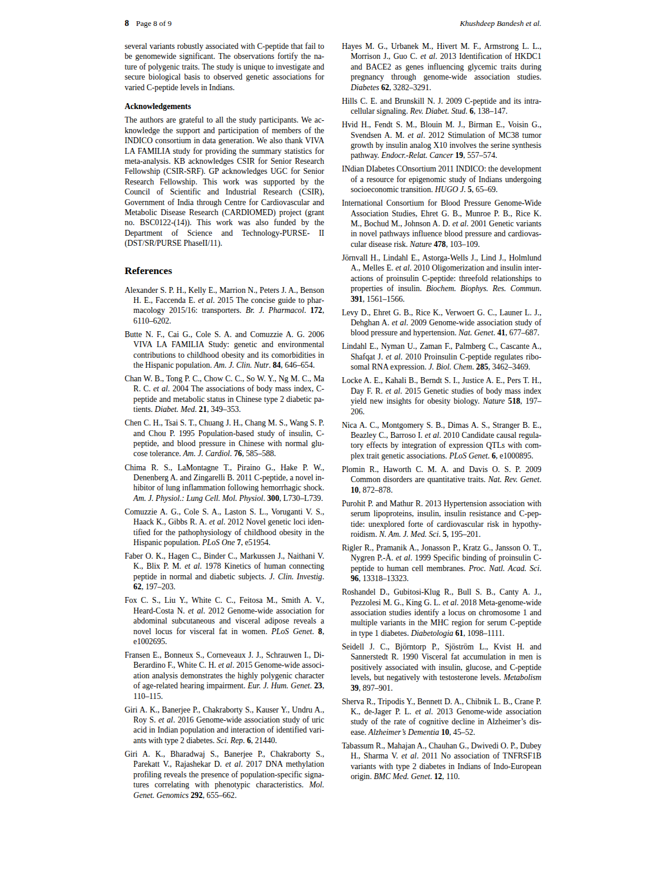8 Page 8 of 9 Khushdeep Bandesh et al.
several variants robustly associated with C-peptide that fail to be genomewide significant. The observations fortify the nature of polygenic traits. The study is unique to investigate and secure biological basis to observed genetic associations for varied C-peptide levels in Indians.
Acknowledgements
The authors are grateful to all the study participants. We acknowledge the support and participation of members of the INDICO consortium in data generation. We also thank VIVA LA FAMILIA study for providing the summary statistics for meta-analysis. KB acknowledges CSIR for Senior Research Fellowship (CSIR-SRF). GP acknowledges UGC for Senior Research Fellowship. This work was supported by the Council of Scientific and Industrial Research (CSIR), Government of India through Centre for Cardiovascular and Metabolic Disease Research (CARDIOMED) project (grant no. BSC0122-(14)). This work was also funded by the Department of Science and Technology-PURSE- II (DST/SR/PURSE PhaseII/11).
References
Alexander S. P. H., Kelly E., Marrion N., Peters J. A., Benson H. E., Faccenda E. et al. 2015 The concise guide to pharmacology 2015/16: transporters. Br. J. Pharmacol. 172, 6110–6202.
Butte N. F., Cai G., Cole S. A. and Comuzzie A. G. 2006 VIVA LA FAMILIA Study: genetic and environmental contributions to childhood obesity and its comorbidities in the Hispanic population. Am. J. Clin. Nutr. 84, 646–654.
Chan W. B., Tong P. C., Chow C. C., So W. Y., Ng M. C., Ma R. C. et al. 2004 The associations of body mass index, C-peptide and metabolic status in Chinese type 2 diabetic patients. Diabet. Med. 21, 349–353.
Chen C. H., Tsai S. T., Chuang J. H., Chang M. S., Wang S. P. and Chou P. 1995 Population-based study of insulin, C-peptide, and blood pressure in Chinese with normal glucose tolerance. Am. J. Cardiol. 76, 585–588.
Chima R. S., LaMontagne T., Piraino G., Hake P. W., Denenberg A. and Zingarelli B. 2011 C-peptide, a novel inhibitor of lung inflammation following hemorrhagic shock. Am. J. Physiol.: Lung Cell. Mol. Physiol. 300, L730–L739.
Comuzzie A. G., Cole S. A., Laston S. L., Voruganti V. S., Haack K., Gibbs R. A. et al. 2012 Novel genetic loci identified for the pathophysiology of childhood obesity in the Hispanic population. PLoS One 7, e51954.
Faber O. K., Hagen C., Binder C., Markussen J., Naithani V. K., Blix P. M. et al. 1978 Kinetics of human connecting peptide in normal and diabetic subjects. J. Clin. Investig. 62, 197–203.
Fox C. S., Liu Y., White C. C., Feitosa M., Smith A. V., Heard-Costa N. et al. 2012 Genome-wide association for abdominal subcutaneous and visceral adipose reveals a novel locus for visceral fat in women. PLoS Genet. 8, e1002695.
Fransen E., Bonneux S., Corneveaux J. J., Schrauwen I., Di-Berardino F., White C. H. et al. 2015 Genome-wide association analysis demonstrates the highly polygenic character of age-related hearing impairment. Eur. J. Hum. Genet. 23, 110–115.
Giri A. K., Banerjee P., Chakraborty S., Kauser Y., Undru A., Roy S. et al. 2016 Genome-wide association study of uric acid in Indian population and interaction of identified variants with type 2 diabetes. Sci. Rep. 6, 21440.
Giri A. K., Bharadwaj S., Banerjee P., Chakraborty S., Parekatt V., Rajashekar D. et al. 2017 DNA methylation profiling reveals the presence of population-specific signatures correlating with phenotypic characteristics. Mol. Genet. Genomics 292, 655–662.
Hayes M. G., Urbanek M., Hivert M. F., Armstrong L. L., Morrison J., Guo C. et al. 2013 Identification of HKDC1 and BACE2 as genes influencing glycemic traits during pregnancy through genome-wide association studies. Diabetes 62, 3282–3291.
Hills C. E. and Brunskill N. J. 2009 C-peptide and its intracellular signaling. Rev. Diabet. Stud. 6, 138–147.
Hvid H., Fendt S. M., Blouin M. J., Birman E., Voisin G., Svendsen A. M. et al. 2012 Stimulation of MC38 tumor growth by insulin analog X10 involves the serine synthesis pathway. Endocr.-Relat. Cancer 19, 557–574.
INdian DIabetes COnsortium 2011 INDICO: the development of a resource for epigenomic study of Indians undergoing socioeconomic transition. HUGO J. 5, 65–69.
International Consortium for Blood Pressure Genome-Wide Association Studies, Ehret G. B., Munroe P. B., Rice K. M., Bochud M., Johnson A. D. et al. 2001 Genetic variants in novel pathways influence blood pressure and cardiovascular disease risk. Nature 478, 103–109.
Jörnvall H., Lindahl E., Astorga-Wells J., Lind J., Holmlund A., Melles E. et al. 2010 Oligomerization and insulin interactions of proinsulin C-peptide: threefold relationships to properties of insulin. Biochem. Biophys. Res. Commun. 391, 1561–1566.
Levy D., Ehret G. B., Rice K., Verwoert G. C., Launer L. J., Dehghan A. et al. 2009 Genome-wide association study of blood pressure and hypertension. Nat. Genet. 41, 677–687.
Lindahl E., Nyman U., Zaman F., Palmberg C., Cascante A., Shafqat J. et al. 2010 Proinsulin C-peptide regulates ribosomal RNA expression. J. Biol. Chem. 285, 3462–3469.
Locke A. E., Kahali B., Berndt S. I., Justice A. E., Pers T. H., Day F. R. et al. 2015 Genetic studies of body mass index yield new insights for obesity biology. Nature 518, 197–206.
Nica A. C., Montgomery S. B., Dimas A. S., Stranger B. E., Beazley C., Barroso I. et al. 2010 Candidate causal regulatory effects by integration of expression QTLs with complex trait genetic associations. PLoS Genet. 6, e1000895.
Plomin R., Haworth C. M. A. and Davis O. S. P. 2009 Common disorders are quantitative traits. Nat. Rev. Genet. 10, 872–878.
Purohit P. and Mathur R. 2013 Hypertension association with serum lipoproteins, insulin, insulin resistance and C-peptide: unexplored forte of cardiovascular risk in hypothyroidism. N. Am. J. Med. Sci. 5, 195–201.
Rigler R., Pramanik A., Jonasson P., Kratz G., Jansson O. T., Nygren P.-Å. et al. 1999 Specific binding of proinsulin C-peptide to human cell membranes. Proc. Natl. Acad. Sci. 96, 13318–13323.
Roshandel D., Gubitosi-Klug R., Bull S. B., Canty A. J., Pezzolesi M. G., King G. L. et al. 2018 Meta-genome-wide association studies identify a locus on chromosome 1 and multiple variants in the MHC region for serum C-peptide in type 1 diabetes. Diabetologia 61, 1098–1111.
Seidell J. C., Björntorp P., Sjöström L., Kvist H. and Sannerstedt R. 1990 Visceral fat accumulation in men is positively associated with insulin, glucose, and C-peptide levels, but negatively with testosterone levels. Metabolism 39, 897–901.
Sherva R., Tripodis Y., Bennett D. A., Chibnik L. B., Crane P. K., de-Jager P. L. et al. 2013 Genome-wide association study of the rate of cognitive decline in Alzheimer’s disease. Alzheimer’s Dementia 10, 45–52.
Tabassum R., Mahajan A., Chauhan G., Dwivedi O. P., Dubey H., Sharma V. et al. 2011 No association of TNFRSF1B variants with type 2 diabetes in Indians of Indo-European origin. BMC Med. Genet. 12, 110.